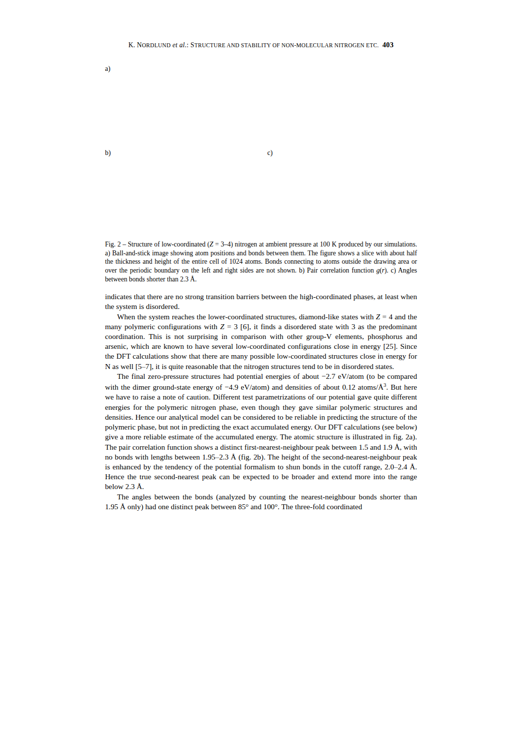K. NORDLUND et al.: STRUCTURE AND STABILITY OF NON-MOLECULAR NITROGEN ETC. 403
a)
b)
c)
Fig. 2 – Structure of low-coordinated (Z = 3–4) nitrogen at ambient pressure at 100 K produced by our simulations. a) Ball-and-stick image showing atom positions and bonds between them. The figure shows a slice with about half the thickness and height of the entire cell of 1024 atoms. Bonds connecting to atoms outside the drawing area or over the periodic boundary on the left and right sides are not shown. b) Pair correlation function g(r). c) Angles between bonds shorter than 2.3 Å.
indicates that there are no strong transition barriers between the high-coordinated phases, at least when the system is disordered.
When the system reaches the lower-coordinated structures, diamond-like states with Z = 4 and the many polymeric configurations with Z = 3 [6], it finds a disordered state with 3 as the predominant coordination. This is not surprising in comparison with other group-V elements, phosphorus and arsenic, which are known to have several low-coordinated configurations close in energy [25]. Since the DFT calculations show that there are many possible low-coordinated structures close in energy for N as well [5–7], it is quite reasonable that the nitrogen structures tend to be in disordered states.
The final zero-pressure structures had potential energies of about −2.7 eV/atom (to be compared with the dimer ground-state energy of −4.9 eV/atom) and densities of about 0.12 atoms/Å3. But here we have to raise a note of caution. Different test parametrizations of our potential gave quite different energies for the polymeric nitrogen phase, even though they gave similar polymeric structures and densities. Hence our analytical model can be considered to be reliable in predicting the structure of the polymeric phase, but not in predicting the exact accumulated energy. Our DFT calculations (see below) give a more reliable estimate of the accumulated energy. The atomic structure is illustrated in fig. 2a). The pair correlation function shows a distinct first-nearest-neighbour peak between 1.5 and 1.9 Å, with no bonds with lengths between 1.95–2.3 Å (fig. 2b). The height of the second-nearest-neighbour peak is enhanced by the tendency of the potential formalism to shun bonds in the cutoff range, 2.0–2.4 Å. Hence the true second-nearest peak can be expected to be broader and extend more into the range below 2.3 Å.
The angles between the bonds (analyzed by counting the nearest-neighbour bonds shorter than 1.95 Å only) had one distinct peak between 85° and 100°. The three-fold coordinated